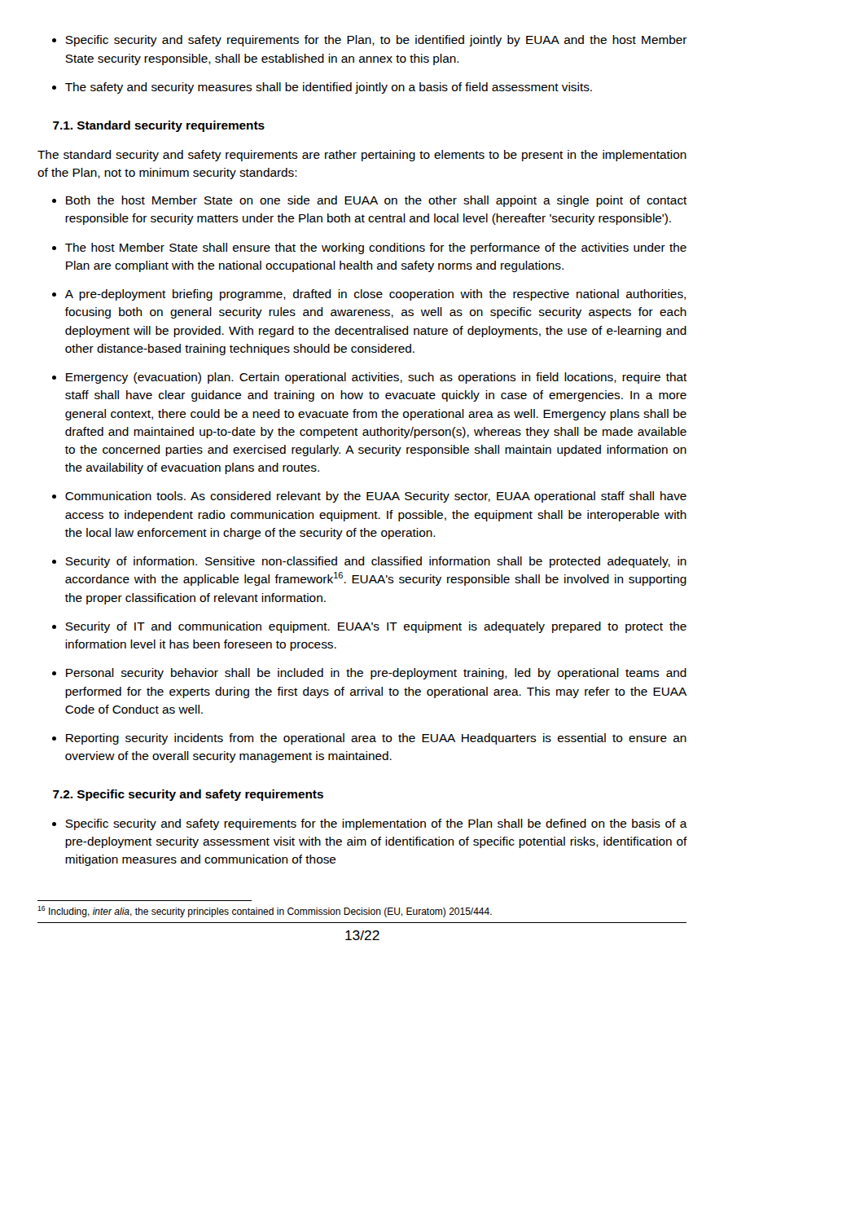Specific security and safety requirements for the Plan, to be identified jointly by EUAA and the host Member State security responsible, shall be established in an annex to this plan.
The safety and security measures shall be identified jointly on a basis of field assessment visits.
7.1. Standard security requirements
The standard security and safety requirements are rather pertaining to elements to be present in the implementation of the Plan, not to minimum security standards:
Both the host Member State on one side and EUAA on the other shall appoint a single point of contact responsible for security matters under the Plan both at central and local level (hereafter 'security responsible').
The host Member State shall ensure that the working conditions for the performance of the activities under the Plan are compliant with the national occupational health and safety norms and regulations.
A pre-deployment briefing programme, drafted in close cooperation with the respective national authorities, focusing both on general security rules and awareness, as well as on specific security aspects for each deployment will be provided. With regard to the decentralised nature of deployments, the use of e-learning and other distance-based training techniques should be considered.
Emergency (evacuation) plan. Certain operational activities, such as operations in field locations, require that staff shall have clear guidance and training on how to evacuate quickly in case of emergencies. In a more general context, there could be a need to evacuate from the operational area as well. Emergency plans shall be drafted and maintained up-to-date by the competent authority/person(s), whereas they shall be made available to the concerned parties and exercised regularly. A security responsible shall maintain updated information on the availability of evacuation plans and routes.
Communication tools. As considered relevant by the EUAA Security sector, EUAA operational staff shall have access to independent radio communication equipment. If possible, the equipment shall be interoperable with the local law enforcement in charge of the security of the operation.
Security of information. Sensitive non-classified and classified information shall be protected adequately, in accordance with the applicable legal framework16. EUAA's security responsible shall be involved in supporting the proper classification of relevant information.
Security of IT and communication equipment. EUAA's IT equipment is adequately prepared to protect the information level it has been foreseen to process.
Personal security behavior shall be included in the pre-deployment training, led by operational teams and performed for the experts during the first days of arrival to the operational area. This may refer to the EUAA Code of Conduct as well.
Reporting security incidents from the operational area to the EUAA Headquarters is essential to ensure an overview of the overall security management is maintained.
7.2. Specific security and safety requirements
Specific security and safety requirements for the implementation of the Plan shall be defined on the basis of a pre-deployment security assessment visit with the aim of identification of specific potential risks, identification of mitigation measures and communication of those
16 Including, inter alia, the security principles contained in Commission Decision (EU, Euratom) 2015/444.
13/22